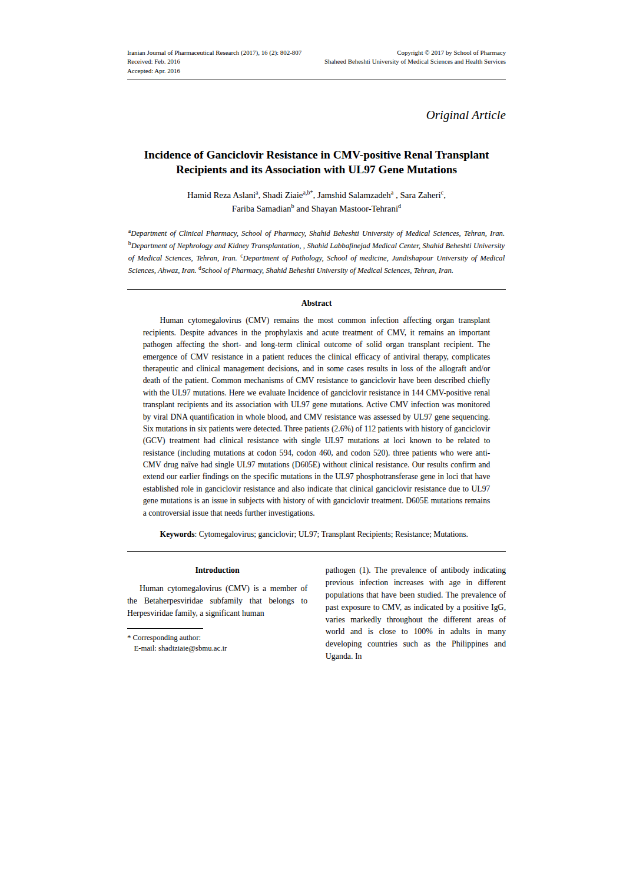Iranian Journal of Pharmaceutical Research (2017), 16 (2): 802-807
Received: Feb. 2016
Accepted: Apr. 2016
Copyright © 2017 by School of Pharmacy
Shaheed Beheshti University of Medical Sciences and Health Services
Original Article
Incidence of Ganciclovir Resistance in CMV-positive Renal Transplant
Recipients and its Association with UL97 Gene Mutations
Hamid Reza Aslania, Shadi Ziaiea,b*, Jamshid Salamzadeha , Sara Zaheric,
Fariba Samadianb and Shayan Mastoor-Tehranid
aDepartment of Clinical Pharmacy, School of Pharmacy, Shahid Beheshti University of Medical Sciences, Tehran, Iran. bDepartment of Nephrology and Kidney Transplantation, , Shahid Labbafinejad Medical Center, Shahid Beheshti University of Medical Sciences, Tehran, Iran. cDepartment of Pathology, School of medicine, Jundishapour University of Medical Sciences, Ahwaz, Iran. dSchool of Pharmacy, Shahid Beheshti University of Medical Sciences, Tehran, Iran.
Abstract
Human cytomegalovirus (CMV) remains the most common infection affecting organ transplant recipients. Despite advances in the prophylaxis and acute treatment of CMV, it remains an important pathogen affecting the short- and long-term clinical outcome of solid organ transplant recipient. The emergence of CMV resistance in a patient reduces the clinical efficacy of antiviral therapy, complicates therapeutic and clinical management decisions, and in some cases results in loss of the allograft and/or death of the patient. Common mechanisms of CMV resistance to ganciclovir have been described chiefly with the UL97 mutations. Here we evaluate Incidence of ganciclovir resistance in 144 CMV-positive renal transplant recipients and its association with UL97 gene mutations. Active CMV infection was monitored by viral DNA quantification in whole blood, and CMV resistance was assessed by UL97 gene sequencing. Six mutations in six patients were detected. Three patients (2.6%) of 112 patients with history of ganciclovir (GCV) treatment had clinical resistance with single UL97 mutations at loci known to be related to resistance (including mutations at codon 594, codon 460, and codon 520). three patients who were anti-CMV drug naïve had single UL97 mutations (D605E) without clinical resistance. Our results confirm and extend our earlier findings on the specific mutations in the UL97 phosphotransferase gene in loci that have established role in ganciclovir resistance and also indicate that clinical ganciclovir resistance due to UL97 gene mutations is an issue in subjects with history of with ganciclovir treatment. D605E mutations remains a controversial issue that needs further investigations.
Keywords: Cytomegalovirus; ganciclovir; UL97; Transplant Recipients; Resistance; Mutations.
Introduction
Human cytomegalovirus (CMV) is a member of the Betaherpesviridae subfamily that belongs to Herpesviridae family, a significant human
* Corresponding author:
E-mail: shadiziaie@sbmu.ac.ir
pathogen (1). The prevalence of antibody indicating previous infection increases with age in different populations that have been studied. The prevalence of past exposure to CMV, as indicated by a positive IgG, varies markedly throughout the different areas of world and is close to 100% in adults in many developing countries such as the Philippines and Uganda. In